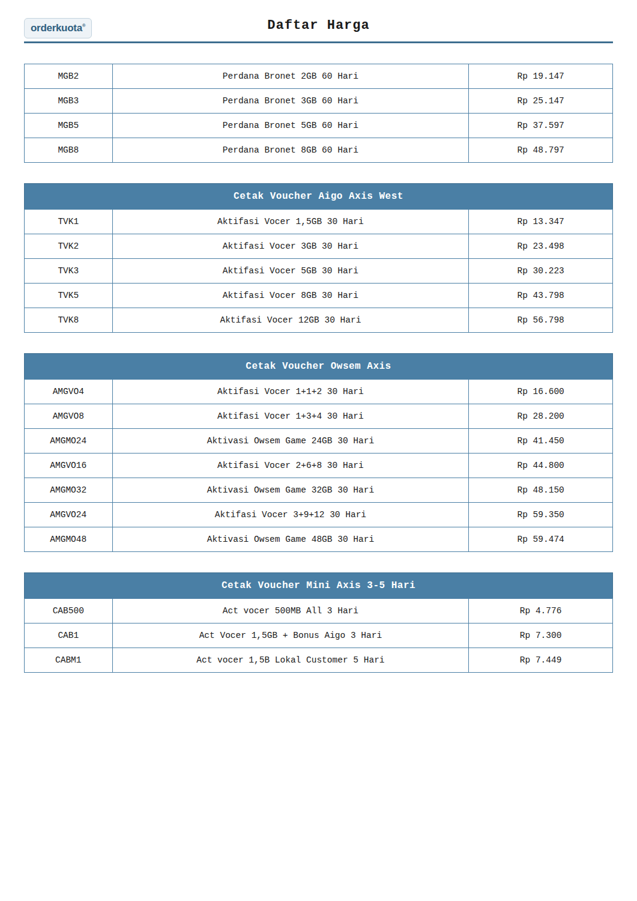orderkuota®
Daftar Harga
| MGB2 | Perdana Bronet 2GB 60 Hari | Rp 19.147 |
| MGB3 | Perdana Bronet 3GB 60 Hari | Rp 25.147 |
| MGB5 | Perdana Bronet 5GB 60 Hari | Rp 37.597 |
| MGB8 | Perdana Bronet 8GB 60 Hari | Rp 48.797 |
Cetak Voucher Aigo Axis West
| TVK1 | Aktifasi Vocer 1,5GB 30 Hari | Rp 13.347 |
| TVK2 | Aktifasi Vocer 3GB 30 Hari | Rp 23.498 |
| TVK3 | Aktifasi Vocer 5GB 30 Hari | Rp 30.223 |
| TVK5 | Aktifasi Vocer 8GB 30 Hari | Rp 43.798 |
| TVK8 | Aktifasi Vocer 12GB 30 Hari | Rp 56.798 |
Cetak Voucher Owsem Axis
| AMGVO4 | Aktifasi Vocer 1+1+2 30 Hari | Rp 16.600 |
| AMGVO8 | Aktifasi Vocer 1+3+4 30 Hari | Rp 28.200 |
| AMGMO24 | Aktivasi Owsem Game 24GB 30 Hari | Rp 41.450 |
| AMGVO16 | Aktifasi Vocer 2+6+8 30 Hari | Rp 44.800 |
| AMGMO32 | Aktivasi Owsem Game 32GB 30 Hari | Rp 48.150 |
| AMGVO24 | Aktifasi Vocer 3+9+12 30 Hari | Rp 59.350 |
| AMGMO48 | Aktivasi Owsem Game 48GB 30 Hari | Rp 59.474 |
Cetak Voucher Mini Axis 3-5 Hari
| CAB500 | Act vocer 500MB All 3 Hari | Rp 4.776 |
| CAB1 | Act Vocer 1,5GB + Bonus Aigo 3 Hari | Rp 7.300 |
| CABM1 | Act vocer 1,5B Lokal Customer 5 Hari | Rp 7.449 |